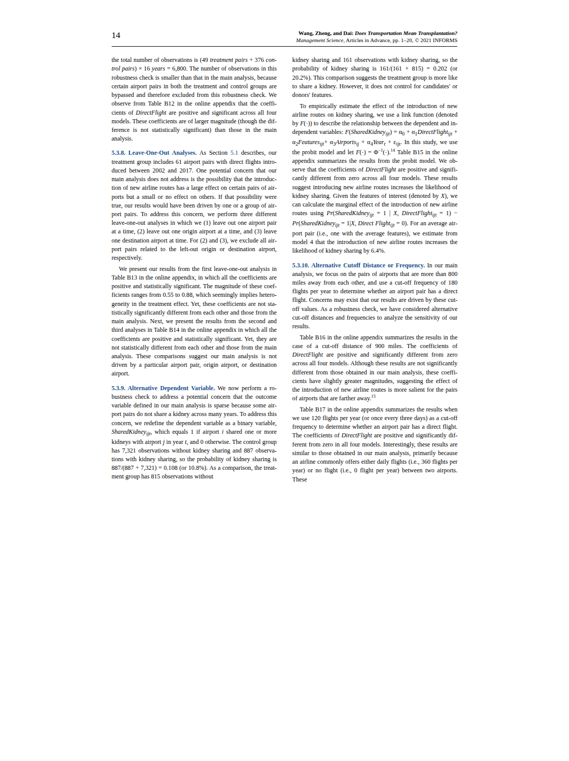14
Wang, Zheng, and Dai: Does Transportation Mean Transplantation?
Management Science, Articles in Advance, pp. 1–20, © 2021 INFORMS
the total number of observations is (49 treatment pairs + 376 control pairs) × 16 years = 6,800. The number of observations in this robustness check is smaller than that in the main analysis, because certain airport pairs in both the treatment and control groups are bypassed and therefore excluded from this robustness check. We observe from Table B12 in the online appendix that the coefficients of DirectFlight are positive and significant across all four models. These coefficients are of larger magnitude (though the difference is not statistically significant) than those in the main analysis.
5.3.8. Leave-One-Out Analyses. As Section 5.1 describes, our treatment group includes 61 airport pairs with direct flights introduced between 2002 and 2017. One potential concern that our main analysis does not address is the possibility that the introduction of new airline routes has a large effect on certain pairs of airports but a small or no effect on others. If that possibility were true, our results would have been driven by one or a group of airport pairs. To address this concern, we perform three different leave-one-out analyses in which we (1) leave out one airport pair at a time, (2) leave out one origin airport at a time, and (3) leave one destination airport at time. For (2) and (3), we exclude all airport pairs related to the left-out origin or destination airport, respectively.
We present our results from the first leave-one-out analysis in Table B13 in the online appendix, in which all the coefficients are positive and statistically significant. The magnitude of these coefficients ranges from 0.55 to 0.88, which seemingly implies heterogeneity in the treatment effect. Yet, these coefficients are not statistically significantly different from each other and those from the main analysis. Next, we present the results from the second and third analyses in Table B14 in the online appendix in which all the coefficients are positive and statistically significant. Yet, they are not statistically different from each other and those from the main analysis. These comparisons suggest our main analysis is not driven by a particular airport pair, origin airport, or destination airport.
5.3.9. Alternative Dependent Variable. We now perform a robustness check to address a potential concern that the outcome variable defined in our main analysis is sparse because some airport pairs do not share a kidney across many years. To address this concern, we redefine the dependent variable as a binary variable, SharedKidneyijt, which equals 1 if airport i shared one or more kidneys with airport j in year t, and 0 otherwise. The control group has 7,321 observations without kidney sharing and 887 observations with kidney sharing, so the probability of kidney sharing is 887/(887 + 7,321) = 0.108 (or 10.8%). As a comparison, the treatment group has 815 observations without
kidney sharing and 161 observations with kidney sharing, so the probability of kidney sharing is 161/(161 + 815) = 0.202 (or 20.2%). This comparison suggests the treatment group is more like to share a kidney. However, it does not control for candidates' or donors' features.
To empirically estimate the effect of the introduction of new airline routes on kidney sharing, we use a link function (denoted by F(·)) to describe the relationship between the dependent and independent variables: F(SharedKidneyijt) = α0 + α1DirectFlightijt + α2Featuresijt+ α3Airportsij + α4Yeart + εijt. In this study, we use the probit model and let F(·) = Φ−1(·).14 Table B15 in the online appendix summarizes the results from the probit model. We observe that the coefficients of DirectFlight are positive and significantly different from zero across all four models. These results suggest introducing new airline routes increases the likelihood of kidney sharing. Given the features of interest (denoted by X), we can calculate the marginal effect of the introduction of new airline routes using Pr(SharedKidneyijt = 1 | X, DirectFlightijt = 1) − Pr(SharedKidneyijt = 1|X, Direct Flightijt = 0). For an average airport pair (i.e., one with the average features), we estimate from model 4 that the introduction of new airline routes increases the likelihood of kidney sharing by 6.4%.
5.3.10. Alternative Cutoff Distance or Frequency. In our main analysis, we focus on the pairs of airports that are more than 800 miles away from each other, and use a cut-off frequency of 180 flights per year to determine whether an airport pair has a direct flight. Concerns may exist that our results are driven by these cut-off values. As a robustness check, we have considered alternative cut-off distances and frequencies to analyze the sensitivity of our results.
Table B16 in the online appendix summarizes the results in the case of a cut-off distance of 900 miles. The coefficients of DirectFlight are positive and significantly different from zero across all four models. Although these results are not significantly different from those obtained in our main analysis, these coefficients have slightly greater magnitudes, suggesting the effect of the introduction of new airline routes is more salient for the pairs of airports that are farther away.15
Table B17 in the online appendix summarizes the results when we use 120 flights per year (or once every three days) as a cut-off frequency to determine whether an airport pair has a direct flight. The coefficients of DirectFlight are positive and significantly different from zero in all four models. Interestingly, these results are similar to those obtained in our main analysis, primarily because an airline commonly offers either daily flights (i.e., 360 flights per year) or no flight (i.e., 0 flight per year) between two airports. These